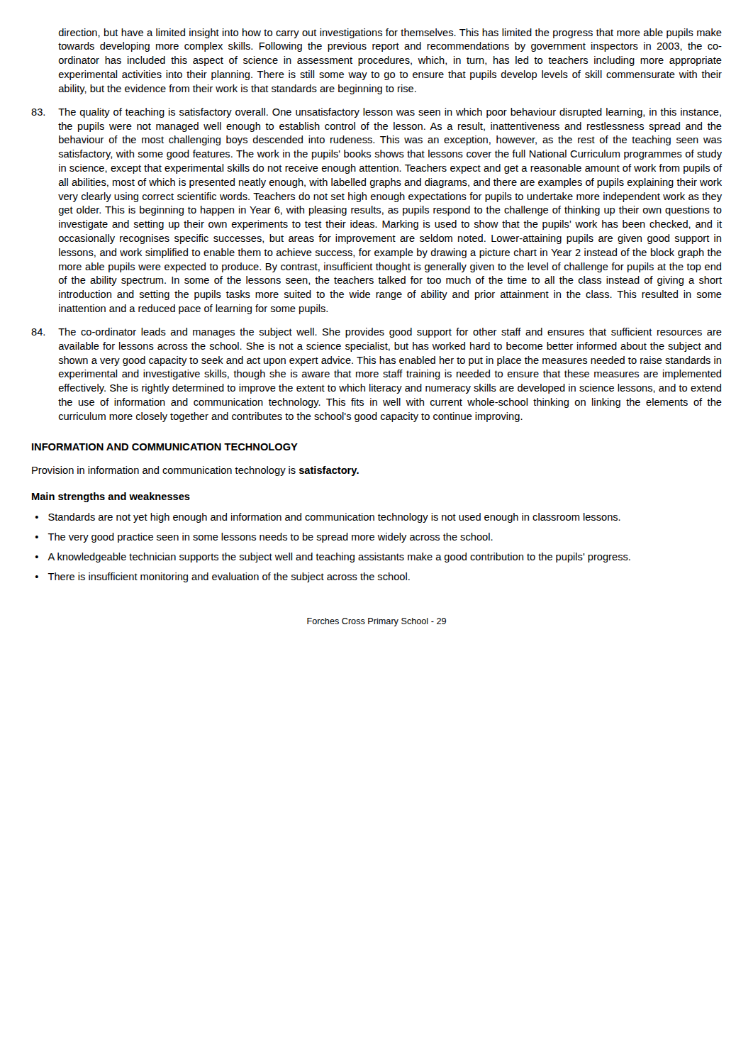direction, but have a limited insight into how to carry out investigations for themselves. This has limited the progress that more able pupils make towards developing more complex skills. Following the previous report and recommendations by government inspectors in 2003, the co-ordinator has included this aspect of science in assessment procedures, which, in turn, has led to teachers including more appropriate experimental activities into their planning. There is still some way to go to ensure that pupils develop levels of skill commensurate with their ability, but the evidence from their work is that standards are beginning to rise.
83.
The quality of teaching is satisfactory overall. One unsatisfactory lesson was seen in which poor behaviour disrupted learning, in this instance, the pupils were not managed well enough to establish control of the lesson. As a result, inattentiveness and restlessness spread and the behaviour of the most challenging boys descended into rudeness. This was an exception, however, as the rest of the teaching seen was satisfactory, with some good features. The work in the pupils' books shows that lessons cover the full National Curriculum programmes of study in science, except that experimental skills do not receive enough attention. Teachers expect and get a reasonable amount of work from pupils of all abilities, most of which is presented neatly enough, with labelled graphs and diagrams, and there are examples of pupils explaining their work very clearly using correct scientific words. Teachers do not set high enough expectations for pupils to undertake more independent work as they get older. This is beginning to happen in Year 6, with pleasing results, as pupils respond to the challenge of thinking up their own questions to investigate and setting up their own experiments to test their ideas. Marking is used to show that the pupils' work has been checked, and it occasionally recognises specific successes, but areas for improvement are seldom noted. Lower-attaining pupils are given good support in lessons, and work simplified to enable them to achieve success, for example by drawing a picture chart in Year 2 instead of the block graph the more able pupils were expected to produce. By contrast, insufficient thought is generally given to the level of challenge for pupils at the top end of the ability spectrum. In some of the lessons seen, the teachers talked for too much of the time to all the class instead of giving a short introduction and setting the pupils tasks more suited to the wide range of ability and prior attainment in the class. This resulted in some inattention and a reduced pace of learning for some pupils.
84.
The co-ordinator leads and manages the subject well. She provides good support for other staff and ensures that sufficient resources are available for lessons across the school. She is not a science specialist, but has worked hard to become better informed about the subject and shown a very good capacity to seek and act upon expert advice. This has enabled her to put in place the measures needed to raise standards in experimental and investigative skills, though she is aware that more staff training is needed to ensure that these measures are implemented effectively. She is rightly determined to improve the extent to which literacy and numeracy skills are developed in science lessons, and to extend the use of information and communication technology. This fits in well with current whole-school thinking on linking the elements of the curriculum more closely together and contributes to the school's good capacity to continue improving.
Information and Communication Technology
Provision in information and communication technology is satisfactory.
Main strengths and weaknesses
Standards are not yet high enough and information and communication technology is not used enough in classroom lessons.
The very good practice seen in some lessons needs to be spread more widely across the school.
A knowledgeable technician supports the subject well and teaching assistants make a good contribution to the pupils' progress.
There is insufficient monitoring and evaluation of the subject across the school.
Forches Cross Primary School - 29